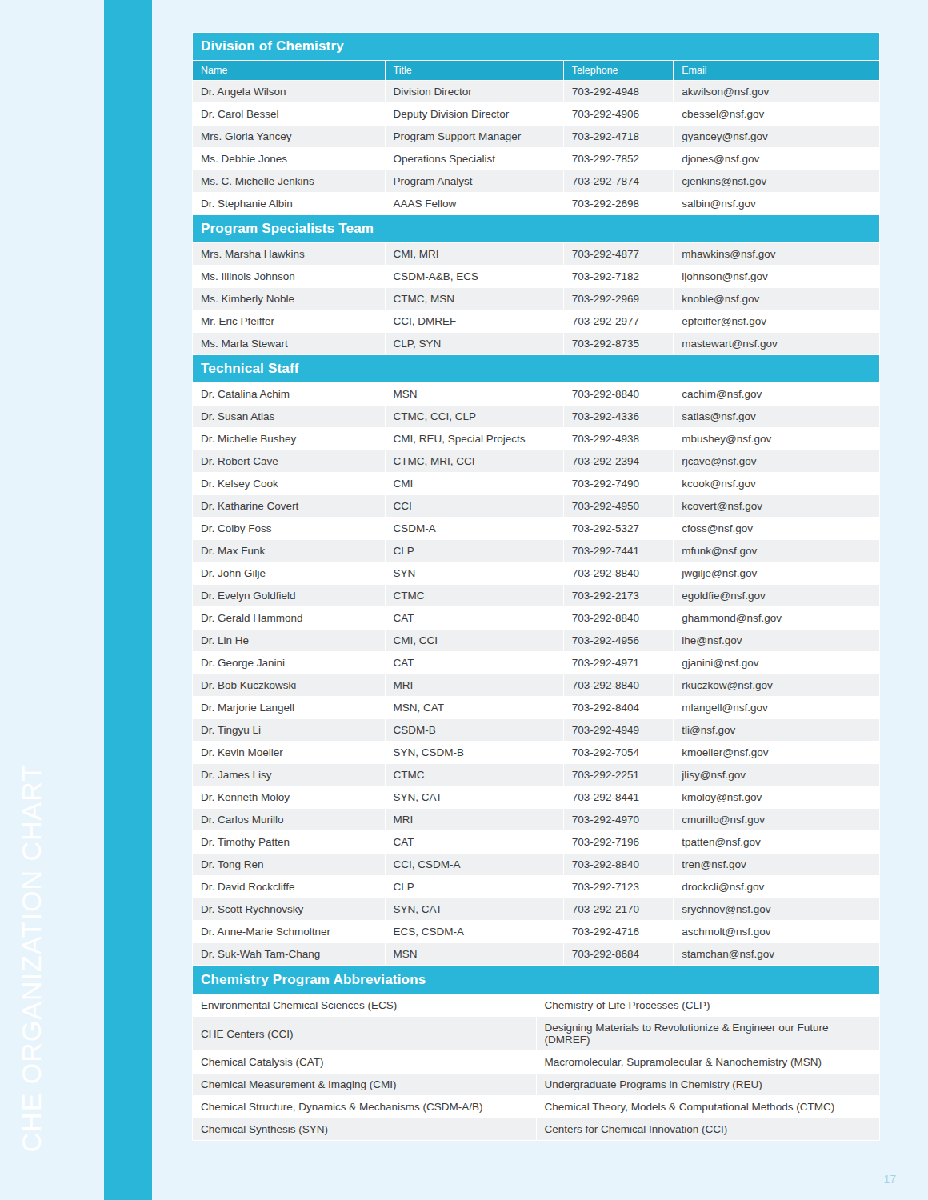CHE ORGANIZATION CHART
| Division of Chemistry |
| Name | Title | Telephone | Email |
| Dr. Angela Wilson | Division Director | 703-292-4948 | akwilson@nsf.gov |
| Dr. Carol Bessel | Deputy Division Director | 703-292-4906 | cbessel@nsf.gov |
| Mrs. Gloria Yancey | Program Support Manager | 703-292-4718 | gyancey@nsf.gov |
| Ms. Debbie Jones | Operations Specialist | 703-292-7852 | djones@nsf.gov |
| Ms. C. Michelle Jenkins | Program Analyst | 703-292-7874 | cjenkins@nsf.gov |
| Dr. Stephanie Albin | AAAS Fellow | 703-292-2698 | salbin@nsf.gov |
| Program Specialists Team |
| Mrs. Marsha Hawkins | CMI, MRI | 703-292-4877 | mhawkins@nsf.gov |
| Ms. Illinois Johnson | CSDM-A&B, ECS | 703-292-7182 | ijohnson@nsf.gov |
| Ms. Kimberly Noble | CTMC, MSN | 703-292-2969 | knoble@nsf.gov |
| Mr. Eric Pfeiffer | CCI, DMREF | 703-292-2977 | epfeiffer@nsf.gov |
| Ms. Marla Stewart | CLP, SYN | 703-292-8735 | mastewart@nsf.gov |
| Technical Staff |
| Dr. Catalina Achim | MSN | 703-292-8840 | cachim@nsf.gov |
| Dr. Susan Atlas | CTMC, CCI, CLP | 703-292-4336 | satlas@nsf.gov |
| Dr. Michelle Bushey | CMI, REU, Special Projects | 703-292-4938 | mbushey@nsf.gov |
| Dr. Robert Cave | CTMC, MRI, CCI | 703-292-2394 | rjcave@nsf.gov |
| Dr. Kelsey Cook | CMI | 703-292-7490 | kcook@nsf.gov |
| Dr. Katharine Covert | CCI | 703-292-4950 | kcovert@nsf.gov |
| Dr. Colby Foss | CSDM-A | 703-292-5327 | cfoss@nsf.gov |
| Dr. Max Funk | CLP | 703-292-7441 | mfunk@nsf.gov |
| Dr. John Gilje | SYN | 703-292-8840 | jwgilje@nsf.gov |
| Dr. Evelyn Goldfield | CTMC | 703-292-2173 | egoldfie@nsf.gov |
| Dr. Gerald Hammond | CAT | 703-292-8840 | ghammond@nsf.gov |
| Dr. Lin He | CMI, CCI | 703-292-4956 | lhe@nsf.gov |
| Dr. George Janini | CAT | 703-292-4971 | gjanini@nsf.gov |
| Dr. Bob Kuczkowski | MRI | 703-292-8840 | rkuczkow@nsf.gov |
| Dr. Marjorie Langell | MSN, CAT | 703-292-8404 | mlangell@nsf.gov |
| Dr. Tingyu Li | CSDM-B | 703-292-4949 | tli@nsf.gov |
| Dr. Kevin Moeller | SYN, CSDM-B | 703-292-7054 | kmoeller@nsf.gov |
| Dr. James Lisy | CTMC | 703-292-2251 | jlisy@nsf.gov |
| Dr. Kenneth Moloy | SYN, CAT | 703-292-8441 | kmoloy@nsf.gov |
| Dr. Carlos Murillo | MRI | 703-292-4970 | cmurillo@nsf.gov |
| Dr. Timothy Patten | CAT | 703-292-7196 | tpatten@nsf.gov |
| Dr. Tong Ren | CCI, CSDM-A | 703-292-8840 | tren@nsf.gov |
| Dr. David Rockcliffe | CLP | 703-292-7123 | drockcli@nsf.gov |
| Dr. Scott Rychnovsky | SYN, CAT | 703-292-2170 | srychnov@nsf.gov |
| Dr. Anne-Marie Schmoltner | ECS, CSDM-A | 703-292-4716 | aschmolt@nsf.gov |
| Dr. Suk-Wah Tam-Chang | MSN | 703-292-8684 | stamchan@nsf.gov |
| Chemistry Program Abbreviations |
| Environmental Chemical Sciences (ECS) | Chemistry of Life Processes (CLP) |
| CHE Centers (CCI) | Designing Materials to Revolutionize & Engineer our Future (DMREF) |
| Chemical Catalysis (CAT) | Macromolecular, Supramolecular & Nanochemistry (MSN) |
| Chemical Measurement & Imaging (CMI) | Undergraduate Programs in Chemistry (REU) |
| Chemical Structure, Dynamics & Mechanisms (CSDM-A/B) | Chemical Theory, Models & Computational Methods (CTMC) |
| Chemical Synthesis (SYN) | Centers for Chemical Innovation (CCI) |
17